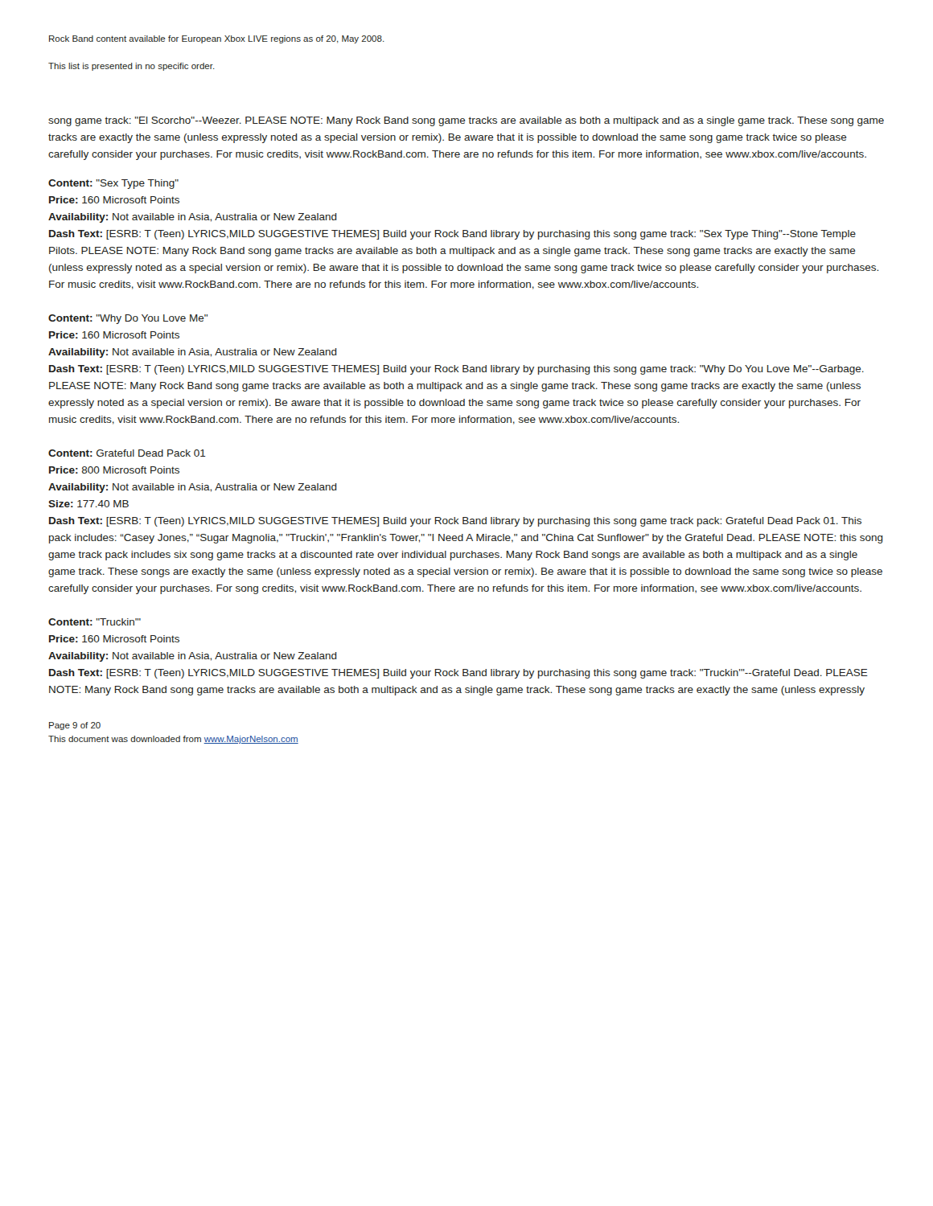Rock Band content available for European Xbox LIVE regions as of 20, May 2008.
This list is presented in no specific order.
song game track: "El Scorcho"--Weezer. PLEASE NOTE: Many Rock Band song game tracks are available as both a multipack and as a single game track. These song game tracks are exactly the same (unless expressly noted as a special version or remix). Be aware that it is possible to download the same song game track twice so please carefully consider your purchases. For music credits, visit www.RockBand.com. There are no refunds for this item. For more information, see www.xbox.com/live/accounts.
Content: "Sex Type Thing"
Price: 160 Microsoft Points
Availability: Not available in Asia, Australia or New Zealand
Dash Text: [ESRB: T (Teen) LYRICS,MILD SUGGESTIVE THEMES] Build your Rock Band library by purchasing this song game track: "Sex Type Thing"--Stone Temple Pilots. PLEASE NOTE: Many Rock Band song game tracks are available as both a multipack and as a single game track. These song game tracks are exactly the same (unless expressly noted as a special version or remix). Be aware that it is possible to download the same song game track twice so please carefully consider your purchases. For music credits, visit www.RockBand.com. There are no refunds for this item. For more information, see www.xbox.com/live/accounts.
Content: "Why Do You Love Me"
Price: 160 Microsoft Points
Availability: Not available in Asia, Australia or New Zealand
Dash Text: [ESRB: T (Teen) LYRICS,MILD SUGGESTIVE THEMES] Build your Rock Band library by purchasing this song game track: "Why Do You Love Me"--Garbage. PLEASE NOTE: Many Rock Band song game tracks are available as both a multipack and as a single game track. These song game tracks are exactly the same (unless expressly noted as a special version or remix). Be aware that it is possible to download the same song game track twice so please carefully consider your purchases. For music credits, visit www.RockBand.com. There are no refunds for this item. For more information, see www.xbox.com/live/accounts.
Content: Grateful Dead Pack 01
Price: 800 Microsoft Points
Availability: Not available in Asia, Australia or New Zealand
Size: 177.40 MB
Dash Text: [ESRB: T (Teen) LYRICS,MILD SUGGESTIVE THEMES] Build your Rock Band library by purchasing this song game track pack: Grateful Dead Pack 01. This pack includes: “Casey Jones,” “Sugar Magnolia," "Truckin'," "Franklin's Tower," "I Need A Miracle," and "China Cat Sunflower" by the Grateful Dead. PLEASE NOTE: this song game track pack includes six song game tracks at a discounted rate over individual purchases. Many Rock Band songs are available as both a multipack and as a single game track. These songs are exactly the same (unless expressly noted as a special version or remix). Be aware that it is possible to download the same song twice so please carefully consider your purchases. For song credits, visit www.RockBand.com. There are no refunds for this item. For more information, see www.xbox.com/live/accounts.
Content: "Truckin'"
Price: 160 Microsoft Points
Availability: Not available in Asia, Australia or New Zealand
Dash Text: [ESRB: T (Teen) LYRICS,MILD SUGGESTIVE THEMES] Build your Rock Band library by purchasing this song game track: "Truckin'"--Grateful Dead. PLEASE NOTE: Many Rock Band song game tracks are available as both a multipack and as a single game track. These song game tracks are exactly the same (unless expressly
Page 9 of 20
This document was downloaded from www.MajorNelson.com